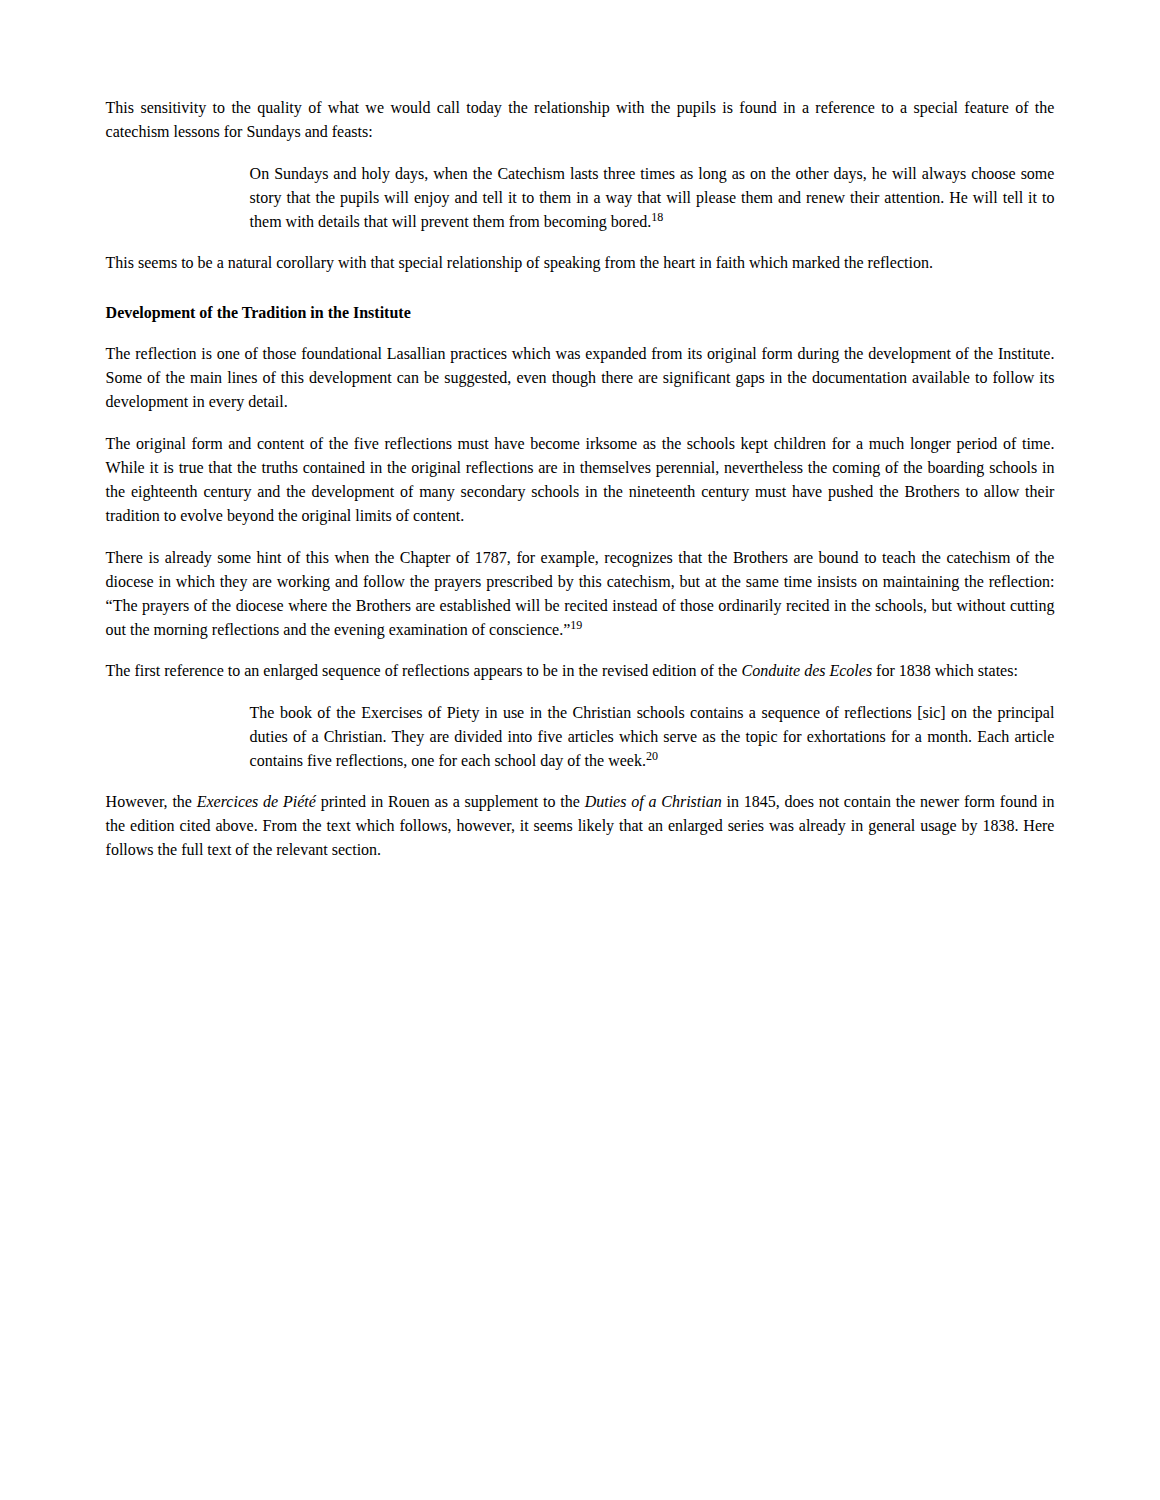This sensitivity to the quality of what we would call today the relationship with the pupils is found in a reference to a special feature of the catechism lessons for Sundays and feasts:
On Sundays and holy days, when the Catechism lasts three times as long as on the other days, he will always choose some story that the pupils will enjoy and tell it to them in a way that will please them and renew their attention. He will tell it to them with details that will prevent them from becoming bored.18
This seems to be a natural corollary with that special relationship of speaking from the heart in faith which marked the reflection.
Development of the Tradition in the Institute
The reflection is one of those foundational Lasallian practices which was expanded from its original form during the development of the Institute. Some of the main lines of this development can be suggested, even though there are significant gaps in the documentation available to follow its development in every detail.
The original form and content of the five reflections must have become irksome as the schools kept children for a much longer period of time. While it is true that the truths contained in the original reflections are in themselves perennial, nevertheless the coming of the boarding schools in the eighteenth century and the development of many secondary schools in the nineteenth century must have pushed the Brothers to allow their tradition to evolve beyond the original limits of content.
There is already some hint of this when the Chapter of 1787, for example, recognizes that the Brothers are bound to teach the catechism of the diocese in which they are working and follow the prayers prescribed by this catechism, but at the same time insists on maintaining the reflection: “The prayers of the diocese where the Brothers are established will be recited instead of those ordinarily recited in the schools, but without cutting out the morning reflections and the evening examination of conscience.”19
The first reference to an enlarged sequence of reflections appears to be in the revised edition of the Conduite des Ecoles for 1838 which states:
The book of the Exercises of Piety in use in the Christian schools contains a sequence of reflections [sic] on the principal duties of a Christian. They are divided into five articles which serve as the topic for exhortations for a month. Each article contains five reflections, one for each school day of the week.20
However, the Exercices de Piété printed in Rouen as a supplement to the Duties of a Christian in 1845, does not contain the newer form found in the edition cited above. From the text which follows, however, it seems likely that an enlarged series was already in general usage by 1838. Here follows the full text of the relevant section.